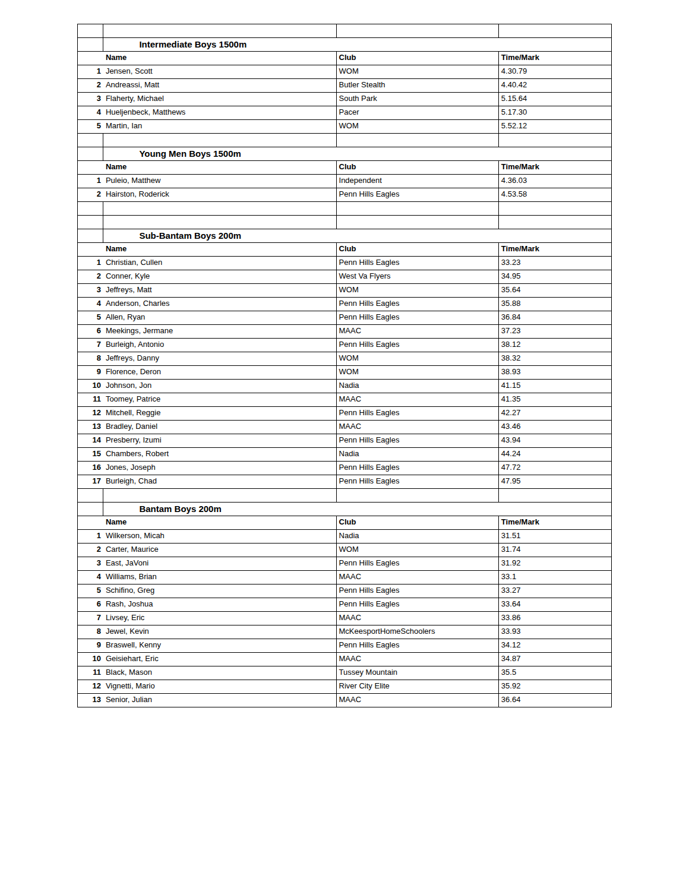| | Intermediate Boys 1500m |
| | Name | Club | Time/Mark |
| 1 | Jensen, Scott | WOM | 4.30.79 |
| 2 | Andreassi, Matt | Butler Stealth | 4.40.42 |
| 3 | Flaherty, Michael | South Park | 5.15.64 |
| 4 | Hueljenbeck, Matthews | Pacer | 5.17.30 |
| 5 | Martin, Ian | WOM | 5.52.12 |
| | Young Men Boys 1500m |
| | Name | Club | Time/Mark |
| 1 | Puleio, Matthew | Independent | 4.36.03 |
| 2 | Hairston, Roderick | Penn Hills Eagles | 4.53.58 |
| | Sub-Bantam Boys 200m |
| | Name | Club | Time/Mark |
| 1 | Christian, Cullen | Penn Hills Eagles | 33.23 |
| 2 | Conner, Kyle | West Va Flyers | 34.95 |
| 3 | Jeffreys, Matt | WOM | 35.64 |
| 4 | Anderson, Charles | Penn Hills Eagles | 35.88 |
| 5 | Allen, Ryan | Penn Hills Eagles | 36.84 |
| 6 | Meekings, Jermane | MAAC | 37.23 |
| 7 | Burleigh, Antonio | Penn Hills Eagles | 38.12 |
| 8 | Jeffreys, Danny | WOM | 38.32 |
| 9 | Florence, Deron | WOM | 38.93 |
| 10 | Johnson, Jon | Nadia | 41.15 |
| 11 | Toomey, Patrice | MAAC | 41.35 |
| 12 | Mitchell, Reggie | Penn Hills Eagles | 42.27 |
| 13 | Bradley, Daniel | MAAC | 43.46 |
| 14 | Presberry, Izumi | Penn Hills Eagles | 43.94 |
| 15 | Chambers, Robert | Nadia | 44.24 |
| 16 | Jones, Joseph | Penn Hills Eagles | 47.72 |
| 17 | Burleigh, Chad | Penn Hills Eagles | 47.95 |
| | Bantam Boys 200m |
| | Name | Club | Time/Mark |
| 1 | Wilkerson, Micah | Nadia | 31.51 |
| 2 | Carter, Maurice | WOM | 31.74 |
| 3 | East, JaVoni | Penn Hills Eagles | 31.92 |
| 4 | Williams, Brian | MAAC | 33.1 |
| 5 | Schifino, Greg | Penn Hills Eagles | 33.27 |
| 6 | Rash, Joshua | Penn Hills Eagles | 33.64 |
| 7 | Livsey, Eric | MAAC | 33.86 |
| 8 | Jewel, Kevin | McKeesportHomeSchoolers | 33.93 |
| 9 | Braswell, Kenny | Penn Hills Eagles | 34.12 |
| 10 | Geisiehart, Eric | MAAC | 34.87 |
| 11 | Black, Mason | Tussey Mountain | 35.5 |
| 12 | Vignetti, Mario | River City Elite | 35.92 |
| 13 | Senior, Julian | MAAC | 36.64 |